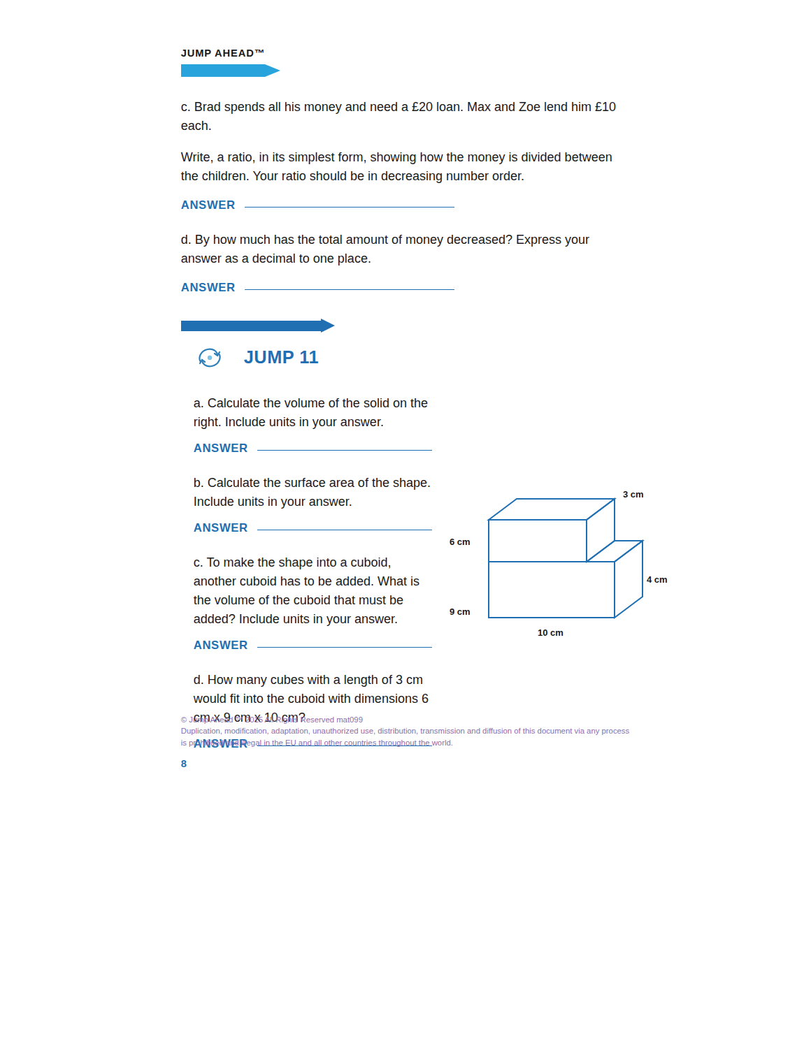JUMP AHEAD™
c. Brad spends all his money and need a £20 loan. Max and Zoe lend him £10 each.
Write, a ratio, in its simplest form, showing how the money is divided between the children. Your ratio should be in decreasing number order.
ANSWER
d. By how much has the total amount of money decreased? Express your answer as a decimal to one place.
ANSWER
JUMP 11
a. Calculate the volume of the solid on the right. Include units in your answer.
ANSWER
b. Calculate the surface area of the shape. Include units in your answer.
ANSWER
c. To make the shape into a cuboid, another cuboid has to be added. What is the volume of the cuboid that must be added? Include units in your answer.
ANSWER
d. How many cubes with a length of 3 cm would fit into the cuboid with dimensions 6 cm x 9 cm x 10 cm?
ANSWER
3 cm 6 cm 4 cm 9 cm 10 cm
© Jump Ahead ™ 2015 All Rights Reserved mat099
Duplication, modification, adaptation, unauthorized use, distribution, transmission and diffusion of this document via any process is prohibited and illegal in the EU and all other countries throughout the world.
8